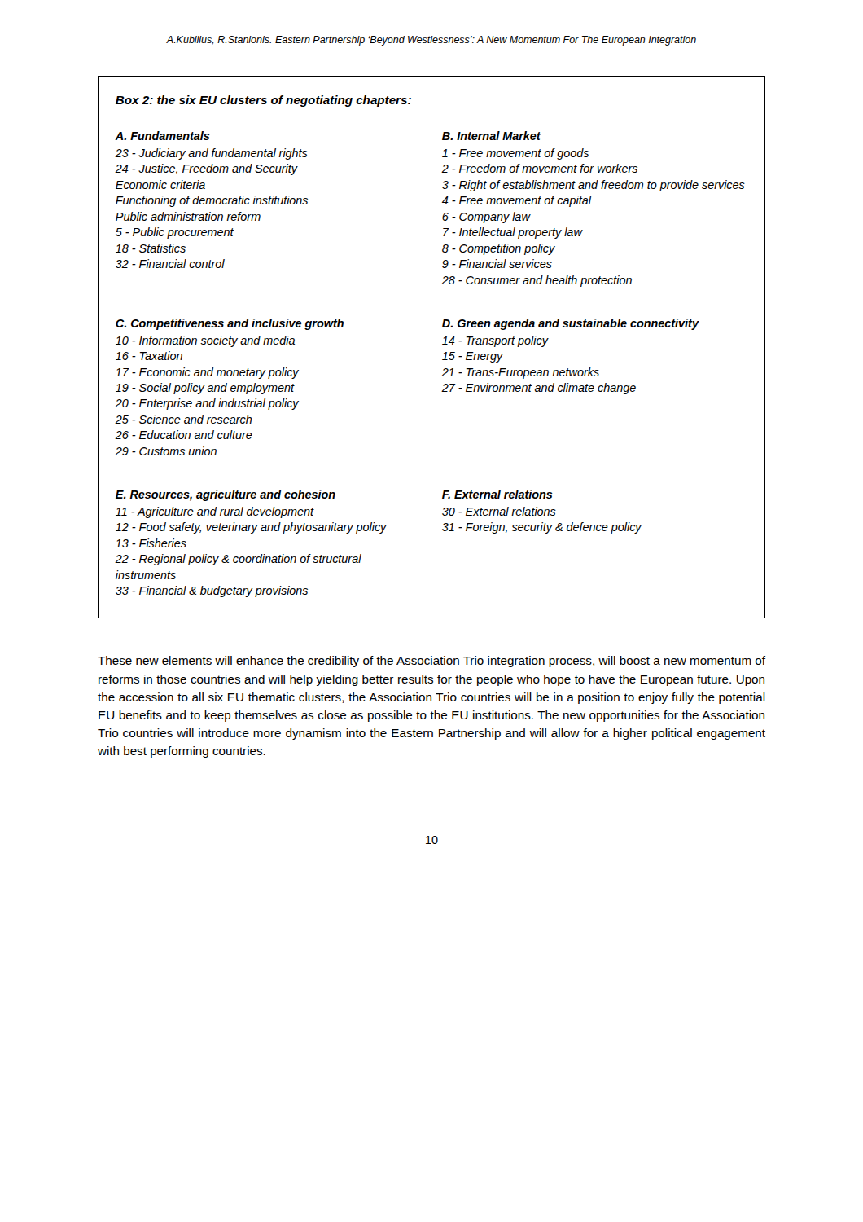A.Kubilius, R.Stanionis. Eastern Partnership ‘Beyond Westlessness’: A New Momentum For The European Integration
Box 2: the six EU clusters of negotiating chapters:
A. Fundamentals
23 - Judiciary and fundamental rights
24 - Justice, Freedom and Security
Economic criteria
Functioning of democratic institutions
Public administration reform
5 - Public procurement
18 - Statistics
32 - Financial control
B. Internal Market
1 - Free movement of goods
2 - Freedom of movement for workers
3 - Right of establishment and freedom to provide services
4 - Free movement of capital
6 - Company law
7 - Intellectual property law
8 - Competition policy
9 - Financial services
28 - Consumer and health protection
C. Competitiveness and inclusive growth
10 - Information society and media
16 - Taxation
17 - Economic and monetary policy
19 - Social policy and employment
20 - Enterprise and industrial policy
25 - Science and research
26 - Education and culture
29 - Customs union
D. Green agenda and sustainable connectivity
14 - Transport policy
15 - Energy
21 - Trans-European networks
27 - Environment and climate change
E. Resources, agriculture and cohesion
11 - Agriculture and rural development
12 - Food safety, veterinary and phytosanitary policy
13 - Fisheries
22 - Regional policy & coordination of structural instruments
33 - Financial & budgetary provisions
F. External relations
30 - External relations
31 - Foreign, security & defence policy
These new elements will enhance the credibility of the Association Trio integration process, will boost a new momentum of reforms in those countries and will help yielding better results for the people who hope to have the European future. Upon the accession to all six EU thematic clusters, the Association Trio countries will be in a position to enjoy fully the potential EU benefits and to keep themselves as close as possible to the EU institutions. The new opportunities for the Association Trio countries will introduce more dynamism into the Eastern Partnership and will allow for a higher political engagement with best performing countries.
10